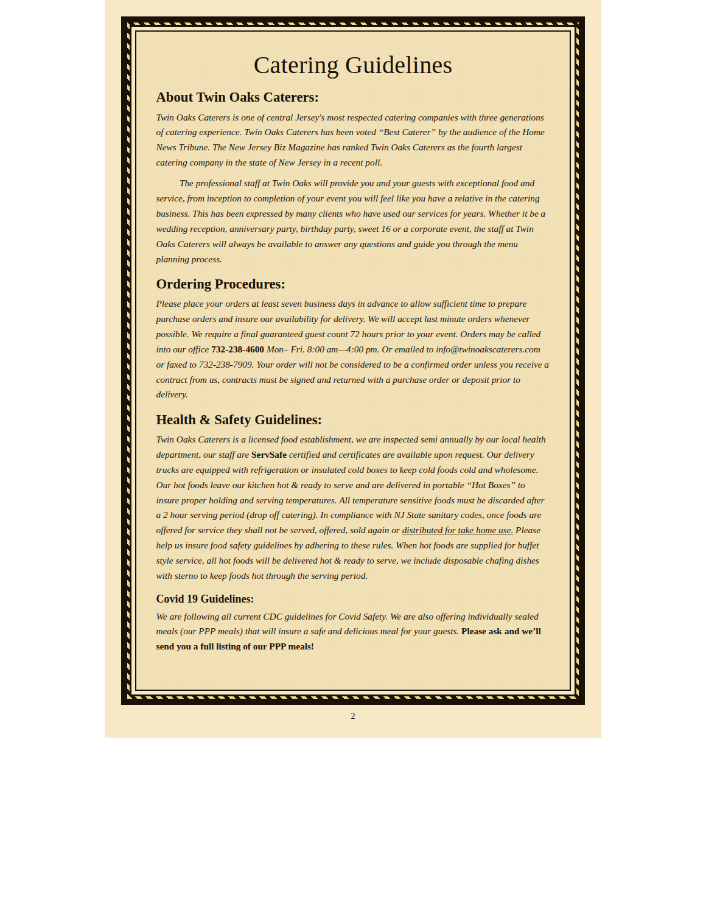Catering Guidelines
About Twin Oaks Caterers:
Twin Oaks Caterers is one of central Jersey's most respected catering companies with three generations of catering experience. Twin Oaks Caterers has been voted “Best Caterer” by the audience of the Home News Tribune. The New Jersey Biz Magazine has ranked Twin Oaks Caterers as the fourth largest catering company in the state of New Jersey in a recent poll.
The professional staff at Twin Oaks will provide you and your guests with exceptional food and service, from inception to completion of your event you will feel like you have a relative in the catering business. This has been expressed by many clients who have used our services for years. Whether it be a wedding reception, anniversary party, birthday party, sweet 16 or a corporate event, the staff at Twin Oaks Caterers will always be available to answer any questions and guide you through the menu planning process.
Ordering Procedures:
Please place your orders at least seven business days in advance to allow sufficient time to prepare purchase orders and insure our availability for delivery. We will accept last minute orders whenever possible. We require a final guaranteed guest count 72 hours prior to your event. Orders may be called into our office 732-238-4600 Mon– Fri. 8:00 am—4:00 pm. Or emailed to info@twinoakscaterers.com or faxed to 732-238-7909. Your order will not be considered to be a confirmed order unless you receive a contract from us, contracts must be signed and returned with a purchase order or deposit prior to delivery.
Health & Safety Guidelines:
Twin Oaks Caterers is a licensed food establishment, we are inspected semi annually by our local health department, our staff are ServSafe certified and certificates are available upon request. Our delivery trucks are equipped with refrigeration or insulated cold boxes to keep cold foods cold and wholesome. Our hot foods leave our kitchen hot & ready to serve and are delivered in portable “Hot Boxes” to insure proper holding and serving temperatures. All temperature sensitive foods must be discarded after a 2 hour serving period (drop off catering). In compliance with NJ State sanitary codes, once foods are offered for service they shall not be served, offered, sold again or distributed for take home use. Please help us insure food safety guidelines by adhering to these rules. When hot foods are supplied for buffet style service, all hot foods will be delivered hot & ready to serve, we include disposable chafing dishes with sterno to keep foods hot through the serving period.
Covid 19 Guidelines:
We are following all current CDC guidelines for Covid Safety. We are also offering individually sealed meals (our PPP meals) that will insure a safe and delicious meal for your guests. Please ask and we’ll send you a full listing of our PPP meals!
2